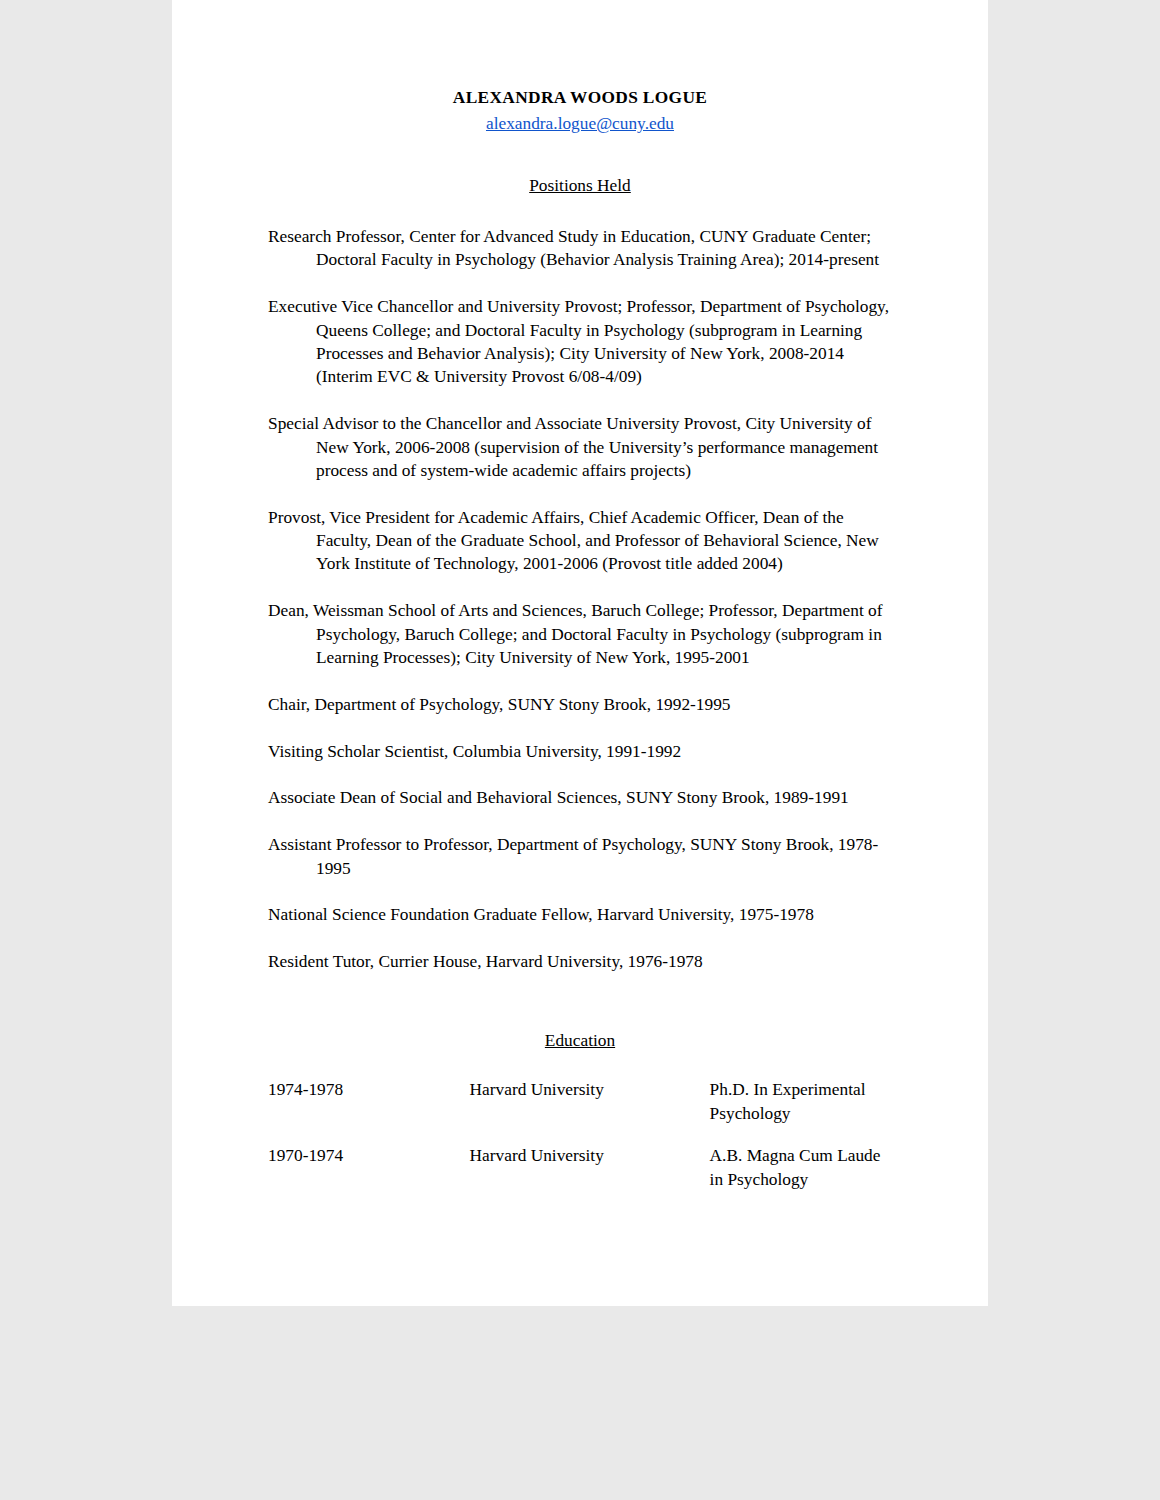ALEXANDRA WOODS LOGUE
alexandra.logue@cuny.edu
Positions Held
Research Professor, Center for Advanced Study in Education, CUNY Graduate Center; Doctoral Faculty in Psychology (Behavior Analysis Training Area); 2014-present
Executive Vice Chancellor and University Provost; Professor, Department of Psychology, Queens College; and Doctoral Faculty in Psychology (subprogram in Learning Processes and Behavior Analysis); City University of New York, 2008-2014 (Interim EVC & University Provost 6/08-4/09)
Special Advisor to the Chancellor and Associate University Provost, City University of New York, 2006-2008 (supervision of the University’s performance management process and of system-wide academic affairs projects)
Provost, Vice President for Academic Affairs, Chief Academic Officer, Dean of the Faculty, Dean of the Graduate School, and Professor of Behavioral Science, New York Institute of Technology, 2001-2006 (Provost title added 2004)
Dean, Weissman School of Arts and Sciences, Baruch College; Professor, Department of Psychology, Baruch College; and Doctoral Faculty in Psychology (subprogram in Learning Processes); City University of New York, 1995-2001
Chair, Department of Psychology, SUNY Stony Brook, 1992-1995
Visiting Scholar Scientist, Columbia University, 1991-1992
Associate Dean of Social and Behavioral Sciences, SUNY Stony Brook, 1989-1991
Assistant Professor to Professor, Department of Psychology, SUNY Stony Brook, 1978-1995
National Science Foundation Graduate Fellow, Harvard University, 1975-1978
Resident Tutor, Currier House, Harvard University, 1976-1978
Education
| 1974-1978 | Harvard University | Ph.D. In Experimental Psychology |
| 1970-1974 | Harvard University | A.B. Magna Cum Laude in Psychology |